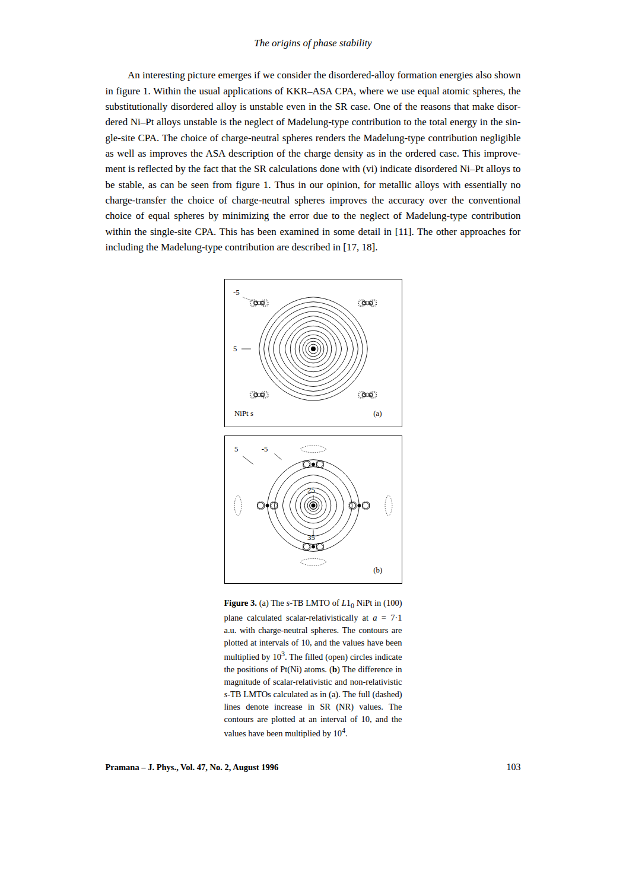The origins of phase stability
An interesting picture emerges if we consider the disordered-alloy formation energies also shown in figure 1. Within the usual applications of KKR–ASA CPA, where we use equal atomic spheres, the substitutionally disordered alloy is unstable even in the SR case. One of the reasons that make disordered Ni–Pt alloys unstable is the neglect of Madelung-type contribution to the total energy in the single-site CPA. The choice of charge-neutral spheres renders the Madelung-type contribution negligible as well as improves the ASA description of the charge density as in the ordered case. This improvement is reflected by the fact that the SR calculations done with (vi) indicate disordered Ni–Pt alloys to be stable, as can be seen from figure 1. Thus in our opinion, for metallic alloys with essentially no charge-transfer the choice of charge-neutral spheres improves the accuracy over the conventional choice of equal spheres by minimizing the error due to the neglect of Madelung-type contribution within the single-site CPA. This has been examined in some detail in [11]. The other approaches for including the Madelung-type contribution are described in [17, 18].
-5 5 NiPt s (a)
5 -5 25 35 (b)
Figure 3. (a) The s-TB LMTO of L10 NiPt in (100) plane calculated scalar-relativistically at a = 7·1 a.u. with charge-neutral spheres. The contours are plotted at intervals of 10, and the values have been multiplied by 103. The filled (open) circles indicate the positions of Pt(Ni) atoms. (b) The difference in magnitude of scalar-relativistic and non-relativistic s-TB LMTOs calculated as in (a). The full (dashed) lines denote increase in SR (NR) values. The contours are plotted at an interval of 10, and the values have been multiplied by 104.
Pramana – J. Phys., Vol. 47, No. 2, August 1996 103